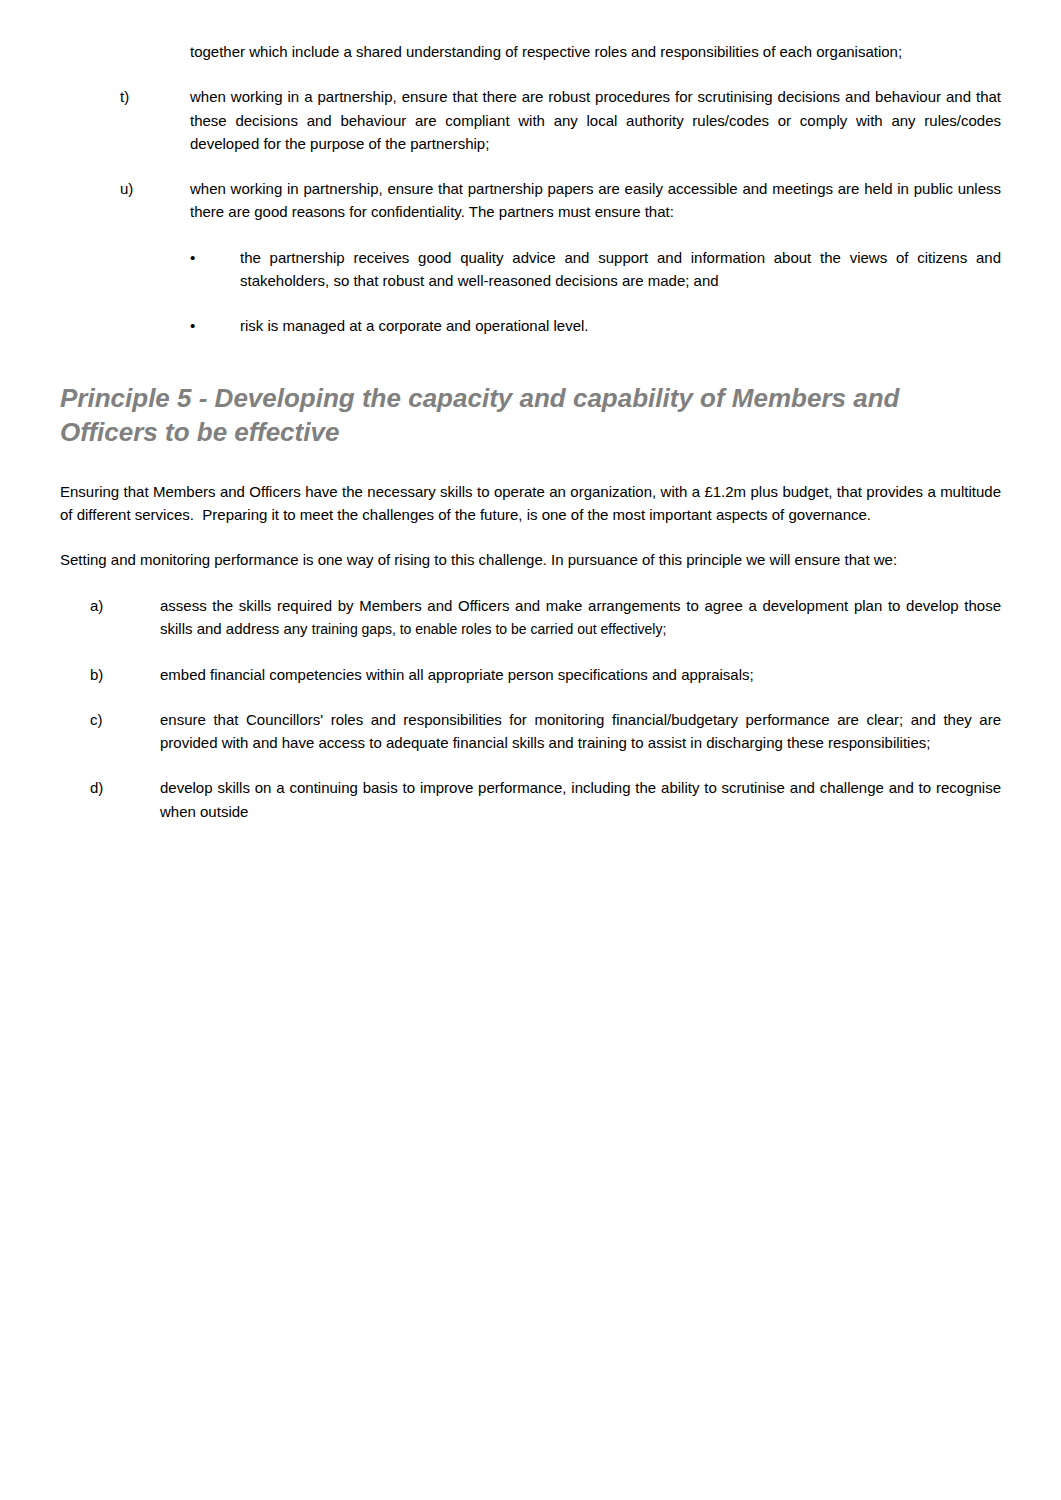together which include a shared understanding of respective roles and responsibilities of each organisation;
t)
when working in a partnership, ensure that there are robust procedures for scrutinising decisions and behaviour and that these decisions and behaviour are compliant with any local authority rules/codes or comply with any rules/codes developed for the purpose of the partnership;
u)
when working in partnership, ensure that partnership papers are easily accessible and meetings are held in public unless there are good reasons for confidentiality. The partners must ensure that:
•
the partnership receives good quality advice and support and information about the views of citizens and stakeholders, so that robust and well-reasoned decisions are made; and
•
risk is managed at a corporate and operational level.
Principle 5 - Developing the capacity and capability of Members and Officers to be effective
Ensuring that Members and Officers have the necessary skills to operate an organization, with a £1.2m plus budget, that provides a multitude of different services. Preparing it to meet the challenges of the future, is one of the most important aspects of governance.
Setting and monitoring performance is one way of rising to this challenge. In pursuance of this principle we will ensure that we:
a)
assess the skills required by Members and Officers and make arrangements to agree a development plan to develop those skills and address any training gaps, to enable roles to be carried out effectively;
b)
embed financial competencies within all appropriate person specifications and appraisals;
c)
ensure that Councillors' roles and responsibilities for monitoring financial/budgetary performance are clear; and they are provided with and have access to adequate financial skills and training to assist in discharging these responsibilities;
d)
develop skills on a continuing basis to improve performance, including the ability to scrutinise and challenge and to recognise when outside